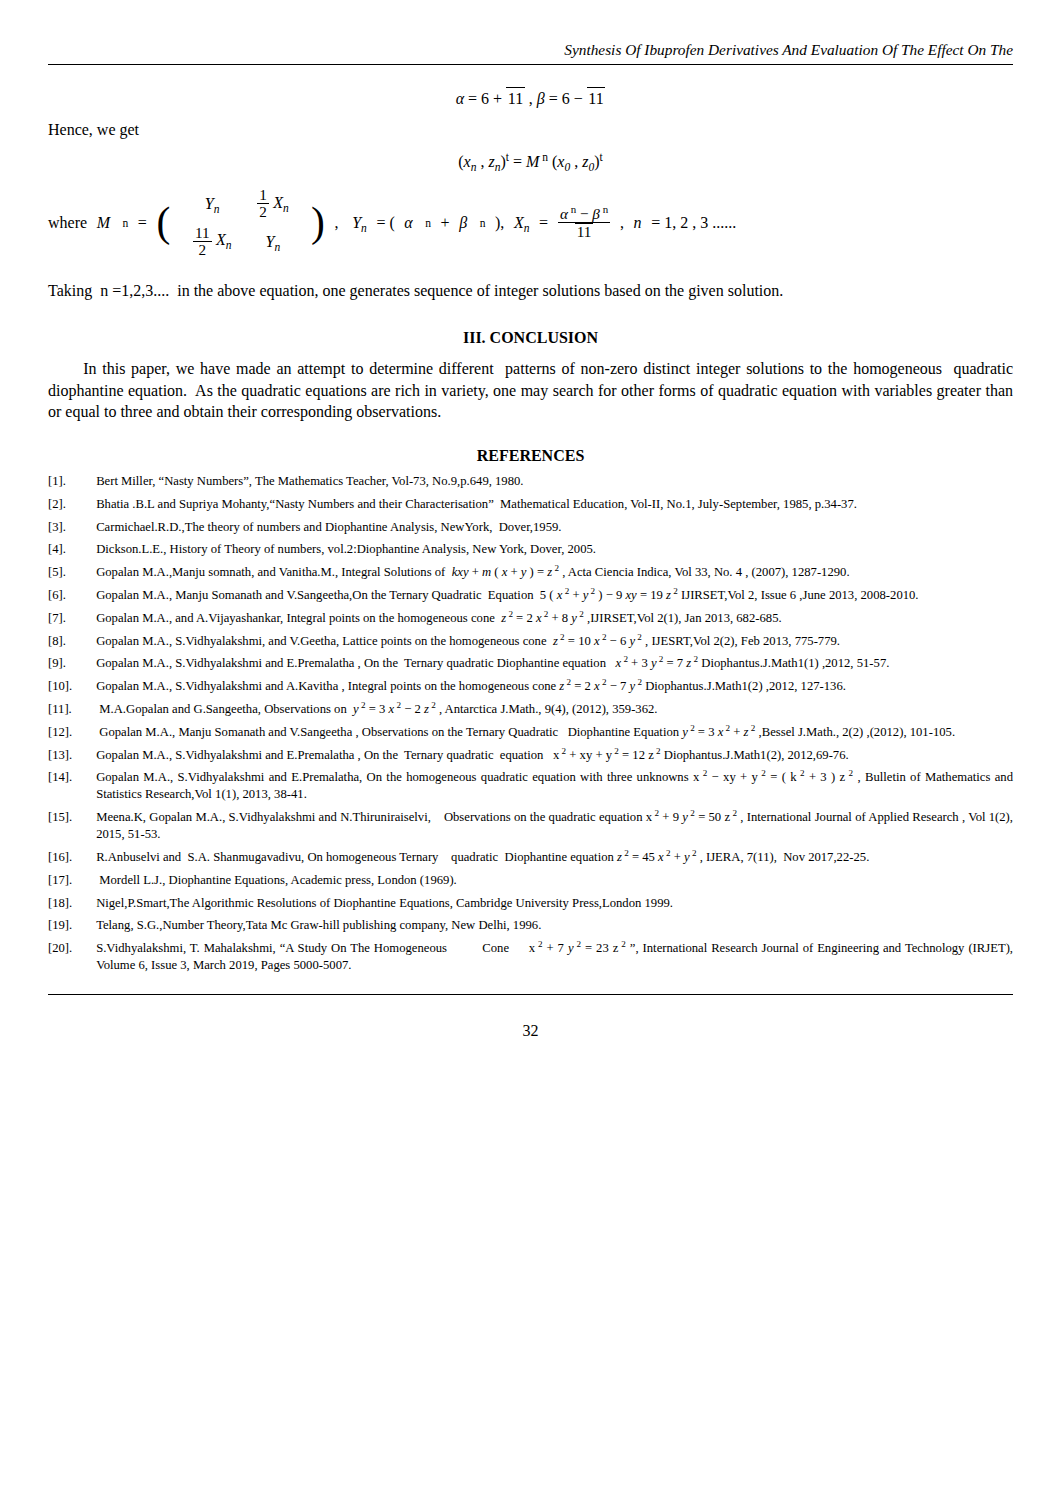Synthesis Of Ibuprofen Derivatives And Evaluation Of The Effect On The
α = 6 + 11 , β = 6 − 11
Hence, we get
(xn , zn)t = M n (x0 , z0)t
where M n = (
| Y n | 1 2 X n |
| 11 2 X n | Y n |
) , Yn = (α n + β n), Xn = α n − β n 11 , n = 1, 2 , 3 ......
Taking n =1,2,3.... in the above equation, one generates sequence of integer solutions based on the given solution.
III. CONCLUSION
In this paper, we have made an attempt to determine different patterns of non-zero distinct integer solutions to the homogeneous quadratic diophantine equation. As the quadratic equations are rich in variety, one may search for other forms of quadratic equation with variables greater than or equal to three and obtain their corresponding observations.
REFERENCES
[1]. Bert Miller, “Nasty Numbers”, The Mathematics Teacher, Vol-73, No.9,p.649, 1980.
[2]. Bhatia .B.L and Supriya Mohanty,“Nasty Numbers and their Characterisation” Mathematical Education, Vol-II, No.1, July-September, 1985, p.34-37.
[3]. Carmichael.R.D.,The theory of numbers and Diophantine Analysis, NewYork, Dover,1959.
[4]. Dickson.L.E., History of Theory of numbers, vol.2:Diophantine Analysis, New York, Dover, 2005.
[5]. Gopalan M.A.,Manju somnath, and Vanitha.M., Integral Solutions of kxy + m ( x + y ) = z 2 , Acta Ciencia Indica, Vol 33, No. 4 , (2007), 1287-1290.
[6]. Gopalan M.A., Manju Somanath and V.Sangeetha,On the Ternary Quadratic Equation 5 ( x 2 + y 2 ) − 9 xy = 19 z 2 IJIRSET,Vol 2, Issue 6 ,June 2013, 2008-2010.
[7]. Gopalan M.A., and A.Vijayashankar, Integral points on the homogeneous cone z 2 = 2 x 2 + 8 y 2 ,IJIRSET,Vol 2(1), Jan 2013, 682-685.
[8]. Gopalan M.A., S.Vidhyalakshmi, and V.Geetha, Lattice points on the homogeneous cone z 2 = 10 x 2 − 6 y 2 , IJESRT,Vol 2(2), Feb 2013, 775-779.
[9]. Gopalan M.A., S.Vidhyalakshmi and E.Premalatha , On the Ternary quadratic Diophantine equation x 2 + 3 y 2 = 7 z 2 Diophantus.J.Math1(1) ,2012, 51-57.
[10]. Gopalan M.A., S.Vidhyalakshmi and A.Kavitha , Integral points on the homogeneous cone z 2 = 2 x 2 − 7 y 2 Diophantus.J.Math1(2) ,2012, 127-136.
[11]. M.A.Gopalan and G.Sangeetha, Observations on y 2 = 3 x 2 − 2 z 2 , Antarctica J.Math., 9(4), (2012), 359-362.
[12]. Gopalan M.A., Manju Somanath and V.Sangeetha , Observations on the Ternary Quadratic Diophantine Equation y 2 = 3 x 2 + z 2 ,Bessel J.Math., 2(2) ,(2012), 101-105.
[13]. Gopalan M.A., S.Vidhyalakshmi and E.Premalatha , On the Ternary quadratic equation x 2 + xy + y 2 = 12 z 2 Diophantus.J.Math1(2), 2012,69-76.
[14]. Gopalan M.A., S.Vidhyalakshmi and E.Premalatha, On the homogeneous quadratic equation with three unknowns x 2 − xy + y 2 = ( k 2 + 3 ) z 2 , Bulletin of Mathematics and Statistics Research,Vol 1(1), 2013, 38-41.
[15]. Meena.K, Gopalan M.A., S.Vidhyalakshmi and N.Thiruniraiselvi, Observations on the quadratic equation x 2 + 9 y 2 = 50 z 2 , International Journal of Applied Research , Vol 1(2), 2015, 51-53.
[16]. R.Anbuselvi and S.A. Shanmugavadivu, On homogeneous Ternary quadratic Diophantine equation z 2 = 45 x 2 + y 2 , IJERA, 7(11), Nov 2017,22-25.
[17]. Mordell L.J., Diophantine Equations, Academic press, London (1969).
[18]. Nigel,P.Smart,The Algorithmic Resolutions of Diophantine Equations, Cambridge University Press,London 1999.
[19]. Telang, S.G.,Number Theory,Tata Mc Graw-hill publishing company, New Delhi, 1996.
[20]. S.Vidhyalakshmi, T. Mahalakshmi, “A Study On The Homogeneous Cone x 2 + 7 y 2 = 23 z 2 ”, International Research Journal of Engineering and Technology (IRJET), Volume 6, Issue 3, March 2019, Pages 5000-5007.
32